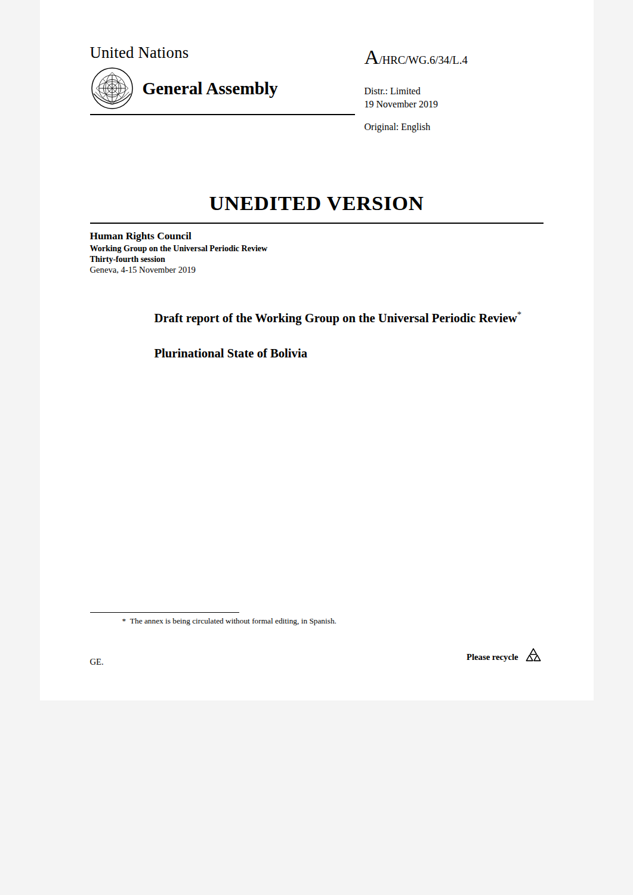United Nations
General Assembly
A/HRC/WG.6/34/L.4
Distr.: Limited
19 November 2019
Original: English
UNEDITED VERSION
Human Rights Council
Working Group on the Universal Periodic Review
Thirty-fourth session
Geneva, 4-15 November 2019
Draft report of the Working Group on the Universal Periodic Review*
Plurinational State of Bolivia
* The annex is being circulated without formal editing, in Spanish.
GE.
Please recycle